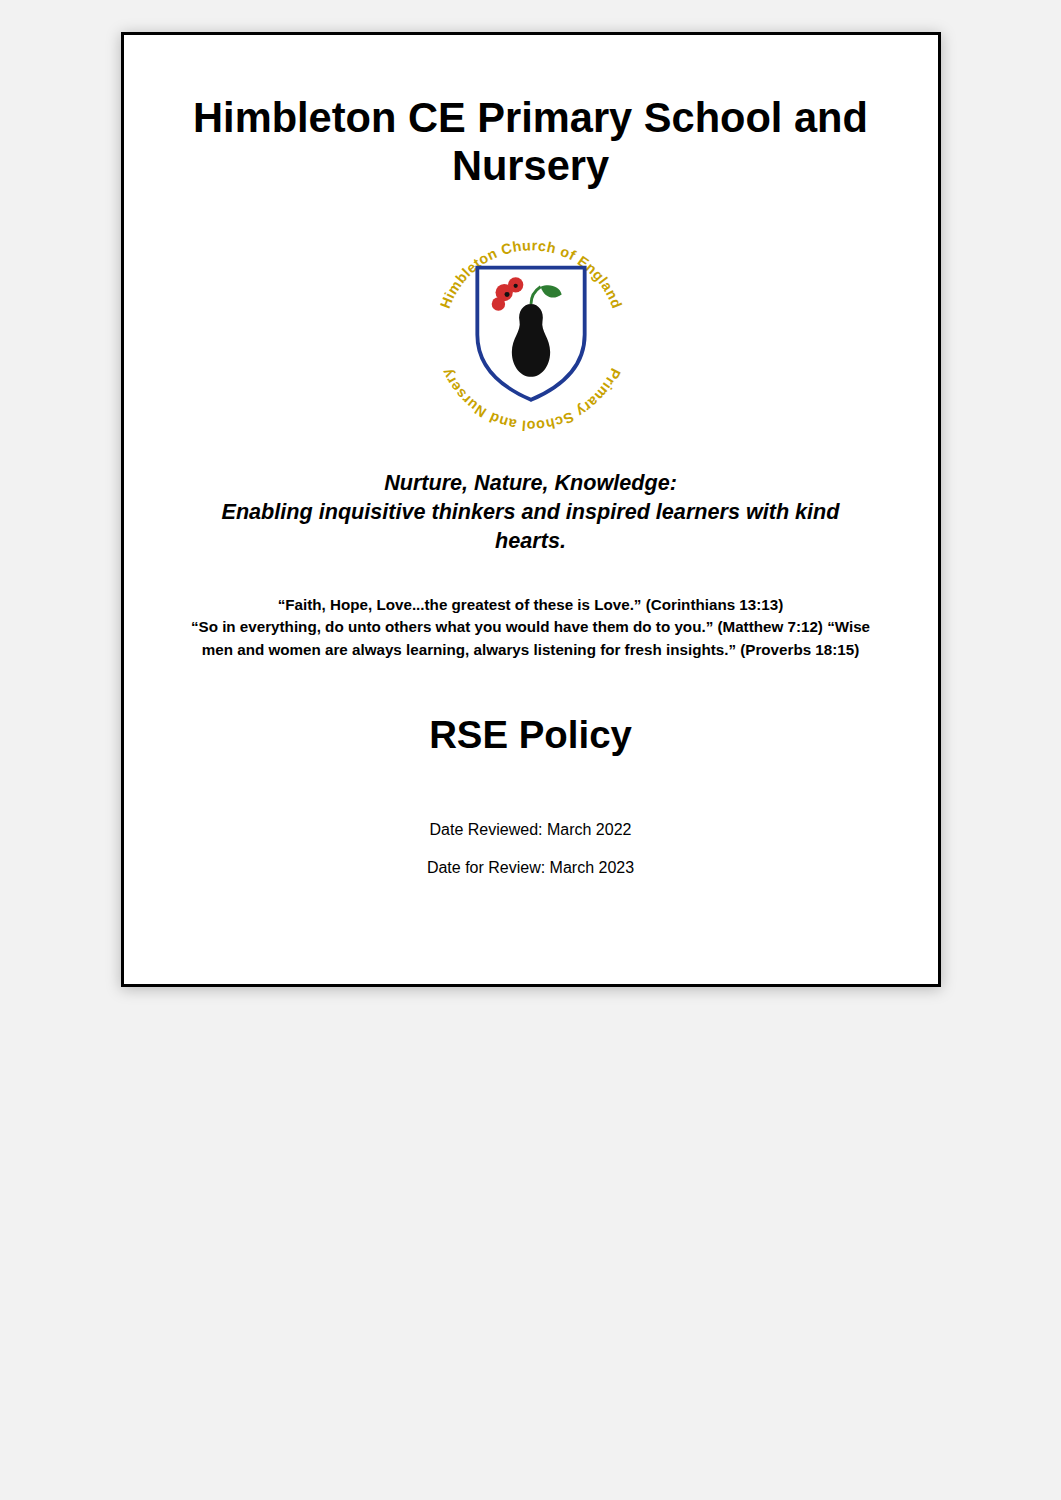Himbleton CE Primary School and Nursery
Himbleton Church of England Primary School and Nursery crest A shield bearing a pear and poppies, encircled by the school name. Himbleton Church of England Primary School and Nursery
Nurture, Nature, Knowledge:
Enabling inquisitive thinkers and inspired learners with kind hearts.
“Faith, Hope, Love...the greatest of these is Love.” (Corinthians 13:13)
“So in everything, do unto others what you would have them do to you.” (Matthew 7:12) “Wise men and women are always learning, alwarys listening for fresh insights.” (Proverbs 18:15)
RSE Policy
Date Reviewed: March 2022
Date for Review: March 2023